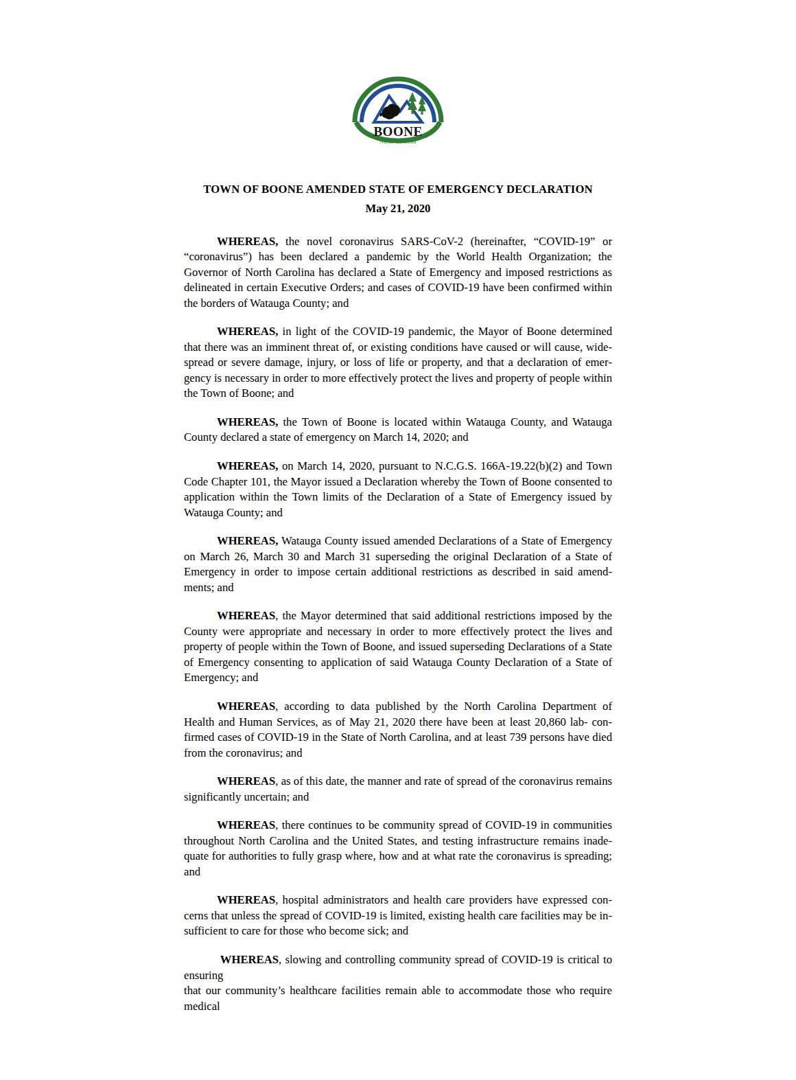BOONE North Carolina
Town of Boone Amended State of Emergency Declaration
May 21, 2020
WHEREAS, the novel coronavirus SARS-CoV-2 (hereinafter, “COVID-19” or “coronavirus”) has been declared a pandemic by the World Health Organization; the Governor of North Carolina has declared a State of Emergency and imposed restrictions as delineated in certain Executive Orders; and cases of COVID-19 have been confirmed within the borders of Watauga County; and
WHEREAS, in light of the COVID-19 pandemic, the Mayor of Boone determined that there was an imminent threat of, or existing conditions have caused or will cause, widespread or severe damage, injury, or loss of life or property, and that a declaration of emergency is necessary in order to more effectively protect the lives and property of people within the Town of Boone; and
WHEREAS, the Town of Boone is located within Watauga County, and Watauga County declared a state of emergency on March 14, 2020; and
WHEREAS, on March 14, 2020, pursuant to N.C.G.S. 166A-19.22(b)(2) and Town Code Chapter 101, the Mayor issued a Declaration whereby the Town of Boone consented to application within the Town limits of the Declaration of a State of Emergency issued by Watauga County; and
WHEREAS, Watauga County issued amended Declarations of a State of Emergency on March 26, March 30 and March 31 superseding the original Declaration of a State of Emergency in order to impose certain additional restrictions as described in said amendments; and
WHEREAS, the Mayor determined that said additional restrictions imposed by the County were appropriate and necessary in order to more effectively protect the lives and property of people within the Town of Boone, and issued superseding Declarations of a State of Emergency consenting to application of said Watauga County Declaration of a State of Emergency; and
WHEREAS, according to data published by the North Carolina Department of Health and Human Services, as of May 21, 2020 there have been at least 20,860 lab- confirmed cases of COVID-19 in the State of North Carolina, and at least 739 persons have died from the coronavirus; and
WHEREAS, as of this date, the manner and rate of spread of the coronavirus remains significantly uncertain; and
WHEREAS, there continues to be community spread of COVID-19 in communities throughout North Carolina and the United States, and testing infrastructure remains inadequate for authorities to fully grasp where, how and at what rate the coronavirus is spreading; and
WHEREAS, hospital administrators and health care providers have expressed concerns that unless the spread of COVID-19 is limited, existing health care facilities may be insufficient to care for those who become sick; and
WHEREAS, slowing and controlling community spread of COVID-19 is critical to ensuring
that our community’s healthcare facilities remain able to accommodate those who require medical